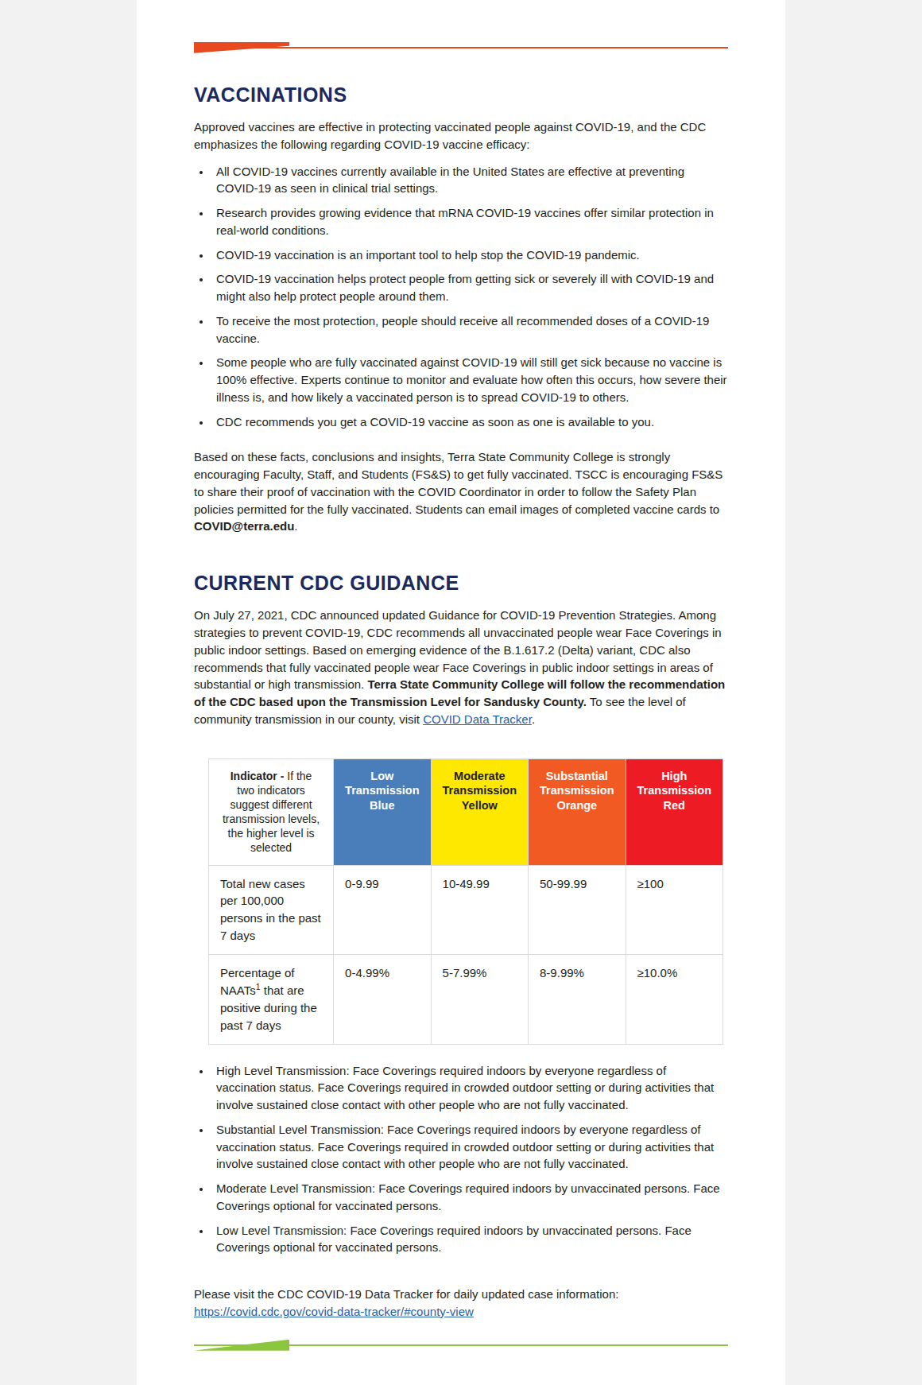Vaccinations
Approved vaccines are effective in protecting vaccinated people against COVID-19, and the CDC emphasizes the following regarding COVID-19 vaccine efficacy:
All COVID-19 vaccines currently available in the United States are effective at preventing COVID-19 as seen in clinical trial settings.
Research provides growing evidence that mRNA COVID-19 vaccines offer similar protection in real-world conditions.
COVID-19 vaccination is an important tool to help stop the COVID-19 pandemic.
COVID-19 vaccination helps protect people from getting sick or severely ill with COVID-19 and might also help protect people around them.
To receive the most protection, people should receive all recommended doses of a COVID-19 vaccine.
Some people who are fully vaccinated against COVID-19 will still get sick because no vaccine is 100% effective. Experts continue to monitor and evaluate how often this occurs, how severe their illness is, and how likely a vaccinated person is to spread COVID-19 to others.
CDC recommends you get a COVID-19 vaccine as soon as one is available to you.
Based on these facts, conclusions and insights, Terra State Community College is strongly encouraging Faculty, Staff, and Students (FS&S) to get fully vaccinated. TSCC is encouraging FS&S to share their proof of vaccination with the COVID Coordinator in order to follow the Safety Plan policies permitted for the fully vaccinated. Students can email images of completed vaccine cards to COVID@terra.edu.
Current CDC Guidance
On July 27, 2021, CDC announced updated Guidance for COVID-19 Prevention Strategies. Among strategies to prevent COVID-19, CDC recommends all unvaccinated people wear Face Coverings in public indoor settings. Based on emerging evidence of the B.1.617.2 (Delta) variant, CDC also recommends that fully vaccinated people wear Face Coverings in public indoor settings in areas of substantial or high transmission. Terra State Community College will follow the recommendation of the CDC based upon the Transmission Level for Sandusky County. To see the level of community transmission in our county, visit COVID Data Tracker.
| Indicator - If the two indicators suggest different transmission levels, the higher level is selected | Low Transmission Blue | Moderate Transmission Yellow | Substantial Transmission Orange | High Transmission Red |
| --- | --- | --- | --- | --- |
| Total new cases per 100,000 persons in the past 7 days | 0-9.99 | 10-49.99 | 50-99.99 | ≥100 |
| Percentage of NAATs 1 that are positive during the past 7 days | 0-4.99% | 5-7.99% | 8-9.99% | ≥10.0% |
High Level Transmission: Face Coverings required indoors by everyone regardless of vaccination status. Face Coverings required in crowded outdoor setting or during activities that involve sustained close contact with other people who are not fully vaccinated.
Substantial Level Transmission: Face Coverings required indoors by everyone regardless of vaccination status. Face Coverings required in crowded outdoor setting or during activities that involve sustained close contact with other people who are not fully vaccinated.
Moderate Level Transmission: Face Coverings required indoors by unvaccinated persons. Face Coverings optional for vaccinated persons.
Low Level Transmission: Face Coverings required indoors by unvaccinated persons. Face Coverings optional for vaccinated persons.
Please visit the CDC COVID-19 Data Tracker for daily updated case information: https://covid.cdc.gov/covid-data-tracker/#county-view